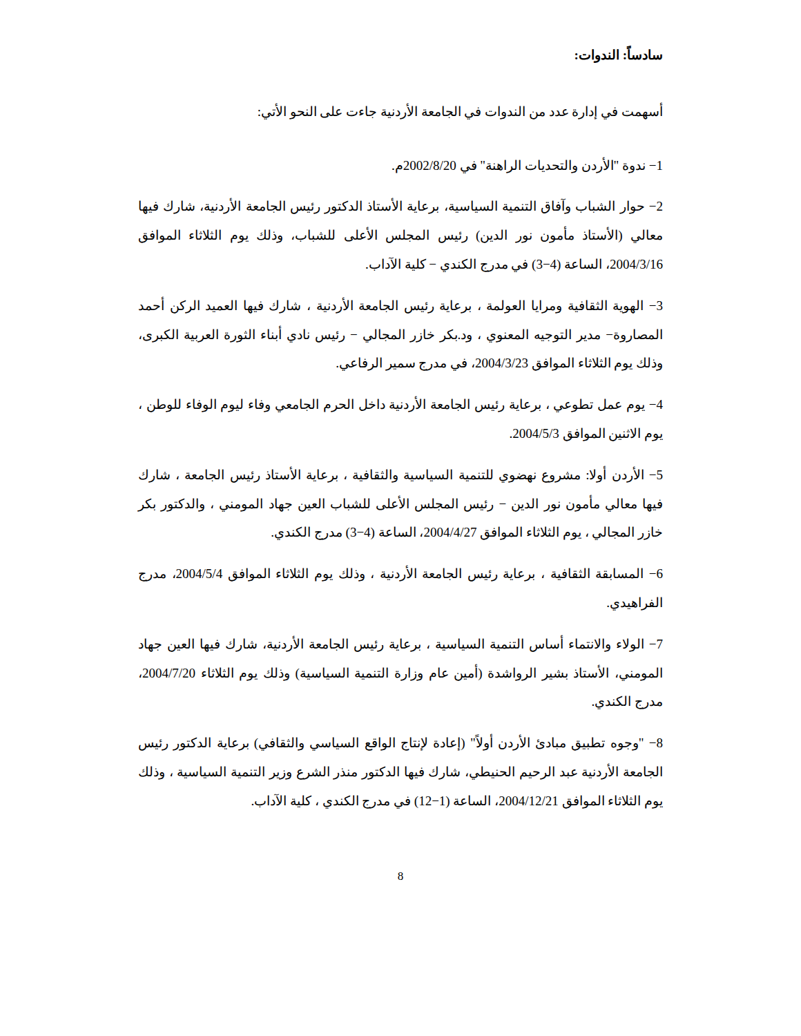سادساً: الندوات:
أسهمت في إدارة عدد من الندوات في الجامعة الأردنية جاءت على النحو الأتي:
1− ندوة "الأردن والتحديات الراهنة" في 2002/8/20م.
2− حوار الشباب وآفاق التنمية السياسية، برعاية الأستاذ الدكتور رئيس الجامعة الأردنية، شارك فيها معالي (الأستاذ مأمون نور الدين) رئيس المجلس الأعلى للشباب، وذلك يوم الثلاثاء الموافق 2004/3/16، الساعة (3−4) في مدرج الكندي − كلية الآداب.
3− الهوية الثقافية ومرايا العولمة ، برعاية رئيس الجامعة الأردنية ، شارك فيها العميد الركن أحمد المصاروة− مدير التوجيه المعنوي ، ود.بكر خازر المجالي − رئيس نادي أبناء الثورة العربية الكبرى، وذلك يوم الثلاثاء الموافق 2004/3/23، في مدرج سمير الرفاعي.
4− يوم عمل تطوعي ، برعاية رئيس الجامعة الأردنية داخل الحرم الجامعي وفاء ليوم الوفاء للوطن ، يوم الاثنين الموافق 2004/5/3.
5− الأردن أولا: مشروع نهضوي للتنمية السياسية والثقافية ، برعاية الأستاذ رئيس الجامعة ، شارك فيها معالي مأمون نور الدين − رئيس المجلس الأعلى للشباب العين جهاد المومني ، والدكتور بكر خازر المجالي ، يوم الثلاثاء الموافق 2004/4/27، الساعة (3−4) مدرج الكندي.
6− المسابقة الثقافية ، برعاية رئيس الجامعة الأردنية ، وذلك يوم الثلاثاء الموافق 2004/5/4، مدرج الفراهيدي.
7− الولاء والانتماء أساس التنمية السياسية ، برعاية رئيس الجامعة الأردنية، شارك فيها العين جهاد المومني، الأستاذ بشير الرواشدة (أمين عام وزارة التنمية السياسية) وذلك يوم الثلاثاء 2004/7/20، مدرج الكندي.
8− "وجوه تطبيق مبادئ الأردن أولاً" (إعادة لإنتاج الواقع السياسي والثقافي) برعاية الدكتور رئيس الجامعة الأردنية عبد الرحيم الحنيطي، شارك فيها الدكتور منذر الشرع وزير التنمية السياسية ، وذلك يوم الثلاثاء الموافق 2004/12/21، الساعة (12−1) في مدرج الكندي ، كلية الآداب.
8